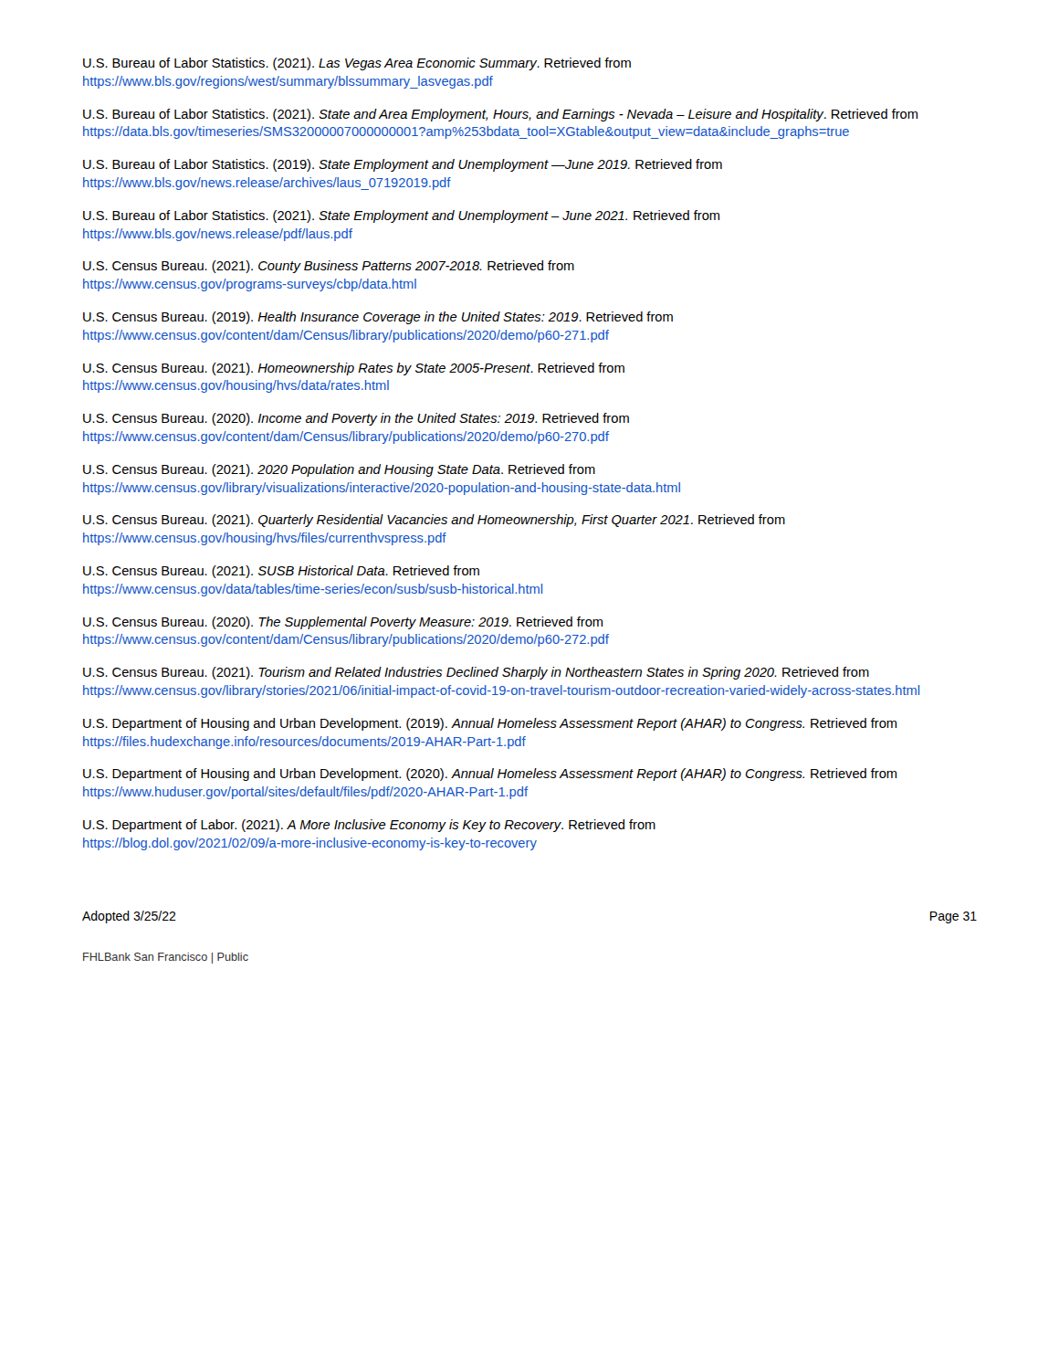U.S. Bureau of Labor Statistics. (2021). Las Vegas Area Economic Summary. Retrieved from
https://www.bls.gov/regions/west/summary/blssummary_lasvegas.pdf
U.S. Bureau of Labor Statistics. (2021). State and Area Employment, Hours, and Earnings - Nevada – Leisure and Hospitality. Retrieved from
https://data.bls.gov/timeseries/SMS32000007000000001?amp%253bdata_tool=XGtable&output_view=data&include_graphs=true
U.S. Bureau of Labor Statistics. (2019). State Employment and Unemployment —June 2019. Retrieved from
https://www.bls.gov/news.release/archives/laus_07192019.pdf
U.S. Bureau of Labor Statistics. (2021). State Employment and Unemployment – June 2021. Retrieved from
https://www.bls.gov/news.release/pdf/laus.pdf
U.S. Census Bureau. (2021). County Business Patterns 2007-2018. Retrieved from
https://www.census.gov/programs-surveys/cbp/data.html
U.S. Census Bureau. (2019). Health Insurance Coverage in the United States: 2019. Retrieved from
https://www.census.gov/content/dam/Census/library/publications/2020/demo/p60-271.pdf
U.S. Census Bureau. (2021). Homeownership Rates by State 2005-Present. Retrieved from
https://www.census.gov/housing/hvs/data/rates.html
U.S. Census Bureau. (2020). Income and Poverty in the United States: 2019. Retrieved from
https://www.census.gov/content/dam/Census/library/publications/2020/demo/p60-270.pdf
U.S. Census Bureau. (2021). 2020 Population and Housing State Data. Retrieved from
https://www.census.gov/library/visualizations/interactive/2020-population-and-housing-state-data.html
U.S. Census Bureau. (2021). Quarterly Residential Vacancies and Homeownership, First Quarter 2021. Retrieved from
https://www.census.gov/housing/hvs/files/currenthvspress.pdf
U.S. Census Bureau. (2021). SUSB Historical Data. Retrieved from
https://www.census.gov/data/tables/time-series/econ/susb/susb-historical.html
U.S. Census Bureau. (2020). The Supplemental Poverty Measure: 2019. Retrieved from
https://www.census.gov/content/dam/Census/library/publications/2020/demo/p60-272.pdf
U.S. Census Bureau. (2021). Tourism and Related Industries Declined Sharply in Northeastern States in Spring 2020. Retrieved from
https://www.census.gov/library/stories/2021/06/initial-impact-of-covid-19-on-travel-tourism-outdoor-recreation-varied-widely-across-states.html
U.S. Department of Housing and Urban Development. (2019). Annual Homeless Assessment Report (AHAR) to Congress. Retrieved from
https://files.hudexchange.info/resources/documents/2019-AHAR-Part-1.pdf
U.S. Department of Housing and Urban Development. (2020). Annual Homeless Assessment Report (AHAR) to Congress. Retrieved from
https://www.huduser.gov/portal/sites/default/files/pdf/2020-AHAR-Part-1.pdf
U.S. Department of Labor. (2021). A More Inclusive Economy is Key to Recovery. Retrieved from
https://blog.dol.gov/2021/02/09/a-more-inclusive-economy-is-key-to-recovery
Adopted 3/25/22 Page 31
FHLBank San Francisco | Public